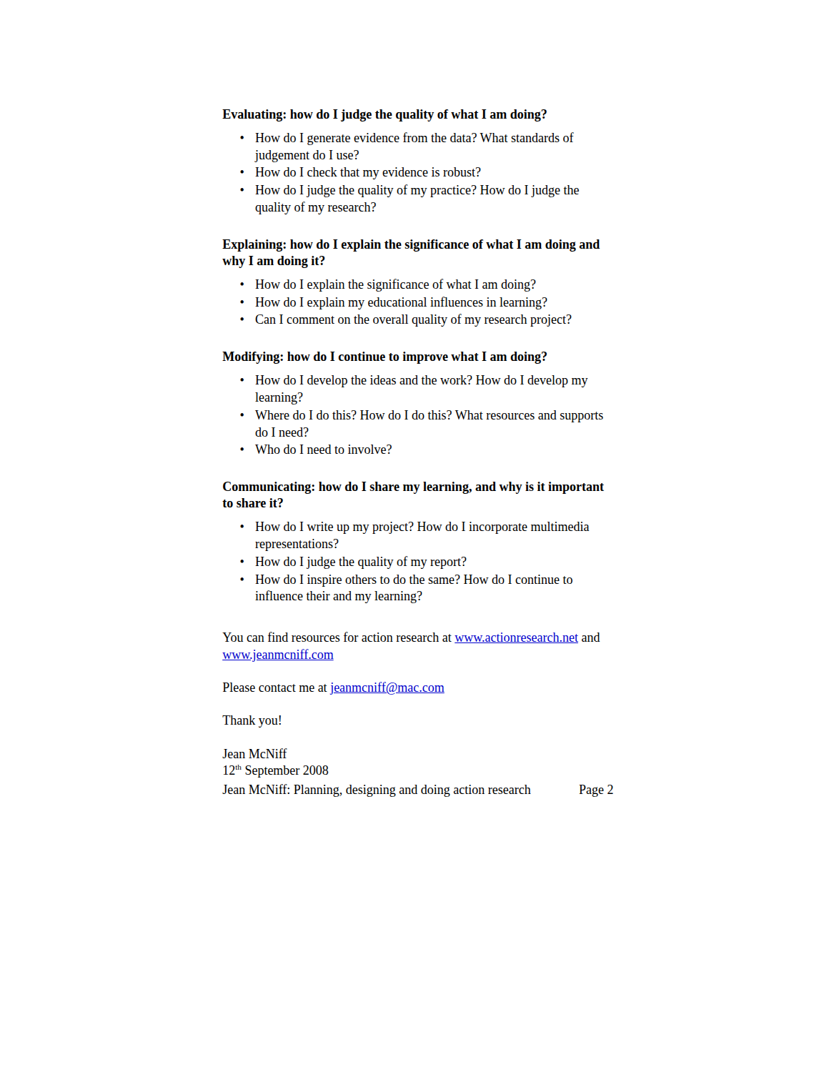Evaluating: how do I judge the quality of what I am doing?
How do I generate evidence from the data? What standards of judgement do I use?
How do I check that my evidence is robust?
How do I judge the quality of my practice? How do I judge the quality of my research?
Explaining: how do I explain the significance of what I am doing and why I am doing it?
How do I explain the significance of what I am doing?
How do I explain my educational influences in learning?
Can I comment on the overall quality of my research project?
Modifying: how do I continue to improve what I am doing?
How do I develop the ideas and the work? How do I develop my learning?
Where do I do this? How do I do this? What resources and supports do I need?
Who do I need to involve?
Communicating: how do I share my learning, and why is it important to share it?
How do I write up my project? How do I incorporate multimedia representations?
How do I judge the quality of my report?
How do I inspire others to do the same? How do I continue to influence their and my learning?
You can find resources for action research at www.actionresearch.net and www.jeanmcniff.com
Please contact me at jeanmcniff@mac.com
Thank you!
Jean McNiff
12th September 2008
Jean McNiff: Planning, designing and doing action research Page 2